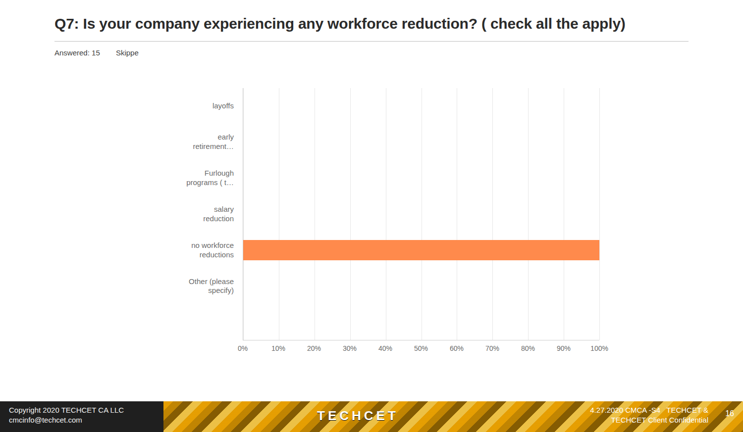Q7: Is your company experiencing any workforce reduction? ( check all the apply)
Answered: 15 Skippe
layoffs
early
retirement…
Furlough
programs ( t…
salary
reduction
no workforce
reductions
Other (please
specify)
0% 10% 20% 30% 40% 50% 60% 70% 80% 90% 100%
Copyright 2020 TECHCET CA LLC
cmcinfo@techcet.com
TECHCET
4.27.2020 CMCA -S4 TECHCET &
TECHCET Client Confidential
16